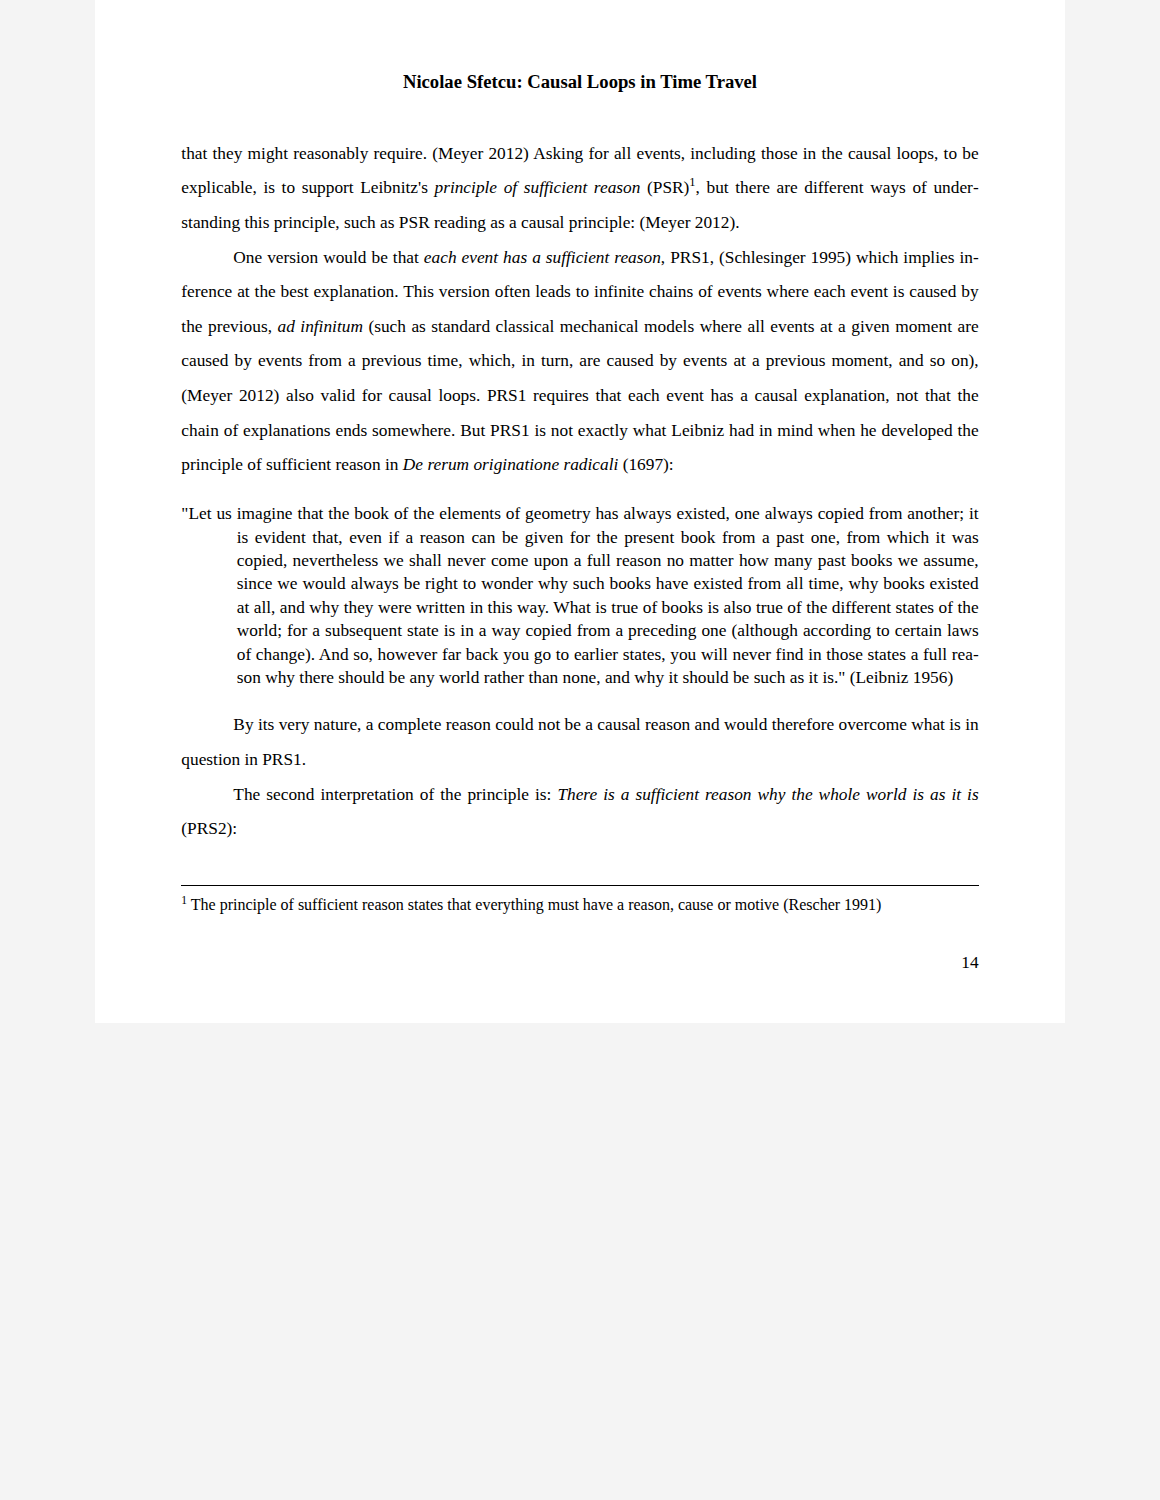Nicolae Sfetcu: Causal Loops in Time Travel
that they might reasonably require. (Meyer 2012) Asking for all events, including those in the causal loops, to be explicable, is to support Leibnitz's principle of sufficient reason (PSR)1, but there are different ways of understanding this principle, such as PSR reading as a causal principle: (Meyer 2012).
One version would be that each event has a sufficient reason, PRS1, (Schlesinger 1995) which implies inference at the best explanation. This version often leads to infinite chains of events where each event is caused by the previous, ad infinitum (such as standard classical mechanical models where all events at a given moment are caused by events from a previous time, which, in turn, are caused by events at a previous moment, and so on), (Meyer 2012) also valid for causal loops. PRS1 requires that each event has a causal explanation, not that the chain of explanations ends somewhere. But PRS1 is not exactly what Leibniz had in mind when he developed the principle of sufficient reason in De rerum originatione radicali (1697):
"Let us imagine that the book of the elements of geometry has always existed, one always copied from another; it is evident that, even if a reason can be given for the present book from a past one, from which it was copied, nevertheless we shall never come upon a full reason no matter how many past books we assume, since we would always be right to wonder why such books have existed from all time, why books existed at all, and why they were written in this way. What is true of books is also true of the different states of the world; for a subsequent state is in a way copied from a preceding one (although according to certain laws of change). And so, however far back you go to earlier states, you will never find in those states a full reason why there should be any world rather than none, and why it should be such as it is." (Leibniz 1956)
By its very nature, a complete reason could not be a causal reason and would therefore overcome what is in question in PRS1.
The second interpretation of the principle is: There is a sufficient reason why the whole world is as it is (PRS2):
1 The principle of sufficient reason states that everything must have a reason, cause or motive (Rescher 1991)
14